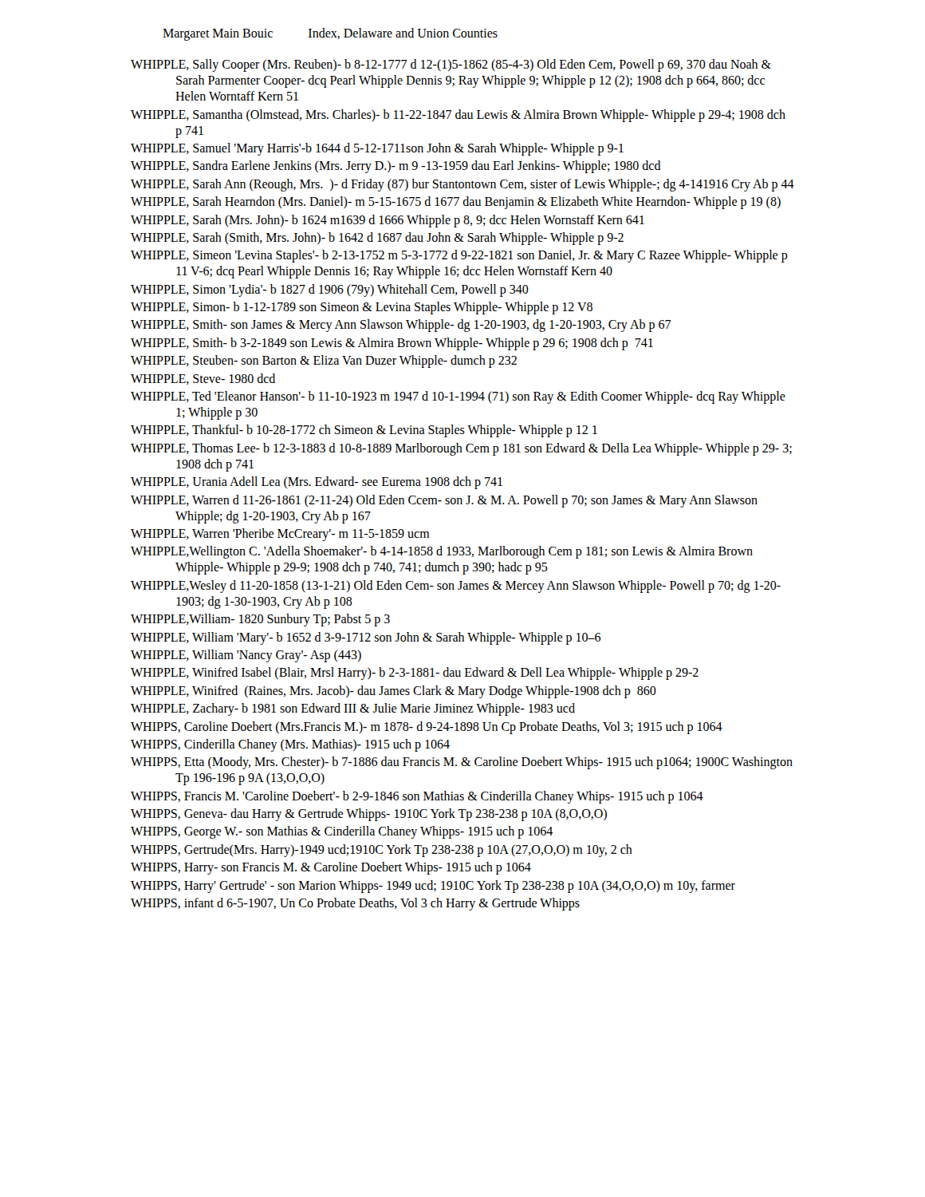Margaret Main Bouic Index, Delaware and Union Counties
Whipple, Sally Cooper (Mrs. Reuben)- b 8-12-1777 d 12-(1)5-1862 (85-4-3) Old Eden Cem, Powell p 69, 370 dau Noah & Sarah Parmenter Cooper- dcq Pearl Whipple Dennis 9; Ray Whipple 9; Whipple p 12 (2); 1908 dch p 664, 860; dcc Helen Worntaff Kern 51
Whipple, Samantha (Olmstead, Mrs. Charles)- b 11-22-1847 dau Lewis & Almira Brown Whipple- Whipple p 29-4; 1908 dch p 741
Whipple, Samuel 'Mary Harris'-b 1644 d 5-12-1711son John & Sarah Whipple- Whipple p 9-1
Whipple, Sandra Earlene Jenkins (Mrs. Jerry D.)- m 9 -13-1959 dau Earl Jenkins- Whipple; 1980 dcd
Whipple, Sarah Ann (Reough, Mrs. )- d Friday (87) bur Stantontown Cem, sister of Lewis Whipple-; dg 4-141916 Cry Ab p 44
Whipple, Sarah Hearndon (Mrs. Daniel)- m 5-15-1675 d 1677 dau Benjamin & Elizabeth White Hearndon- Whipple p 19 (8)
Whipple, Sarah (Mrs. John)- b 1624 m1639 d 1666 Whipple p 8, 9; dcc Helen Wornstaff Kern 641
Whipple, Sarah (Smith, Mrs. John)- b 1642 d 1687 dau John & Sarah Whipple- Whipple p 9-2
Whipple, Simeon 'Levina Staples'- b 2-13-1752 m 5-3-1772 d 9-22-1821 son Daniel, Jr. & Mary C Razee Whipple- Whipple p 11 V-6; dcq Pearl Whipple Dennis 16; Ray Whipple 16; dcc Helen Wornstaff Kern 40
Whipple, Simon 'Lydia'- b 1827 d 1906 (79y) Whitehall Cem, Powell p 340
Whipple, Simon- b 1-12-1789 son Simeon & Levina Staples Whipple- Whipple p 12 V8
Whipple, Smith- son James & Mercy Ann Slawson Whipple- dg 1-20-1903, dg 1-20-1903, Cry Ab p 67
Whipple, Smith- b 3-2-1849 son Lewis & Almira Brown Whipple- Whipple p 29 6; 1908 dch p 741
Whipple, Steuben- son Barton & Eliza Van Duzer Whipple- dumch p 232
Whipple, Steve- 1980 dcd
Whipple, Ted 'Eleanor Hanson'- b 11-10-1923 m 1947 d 10-1-1994 (71) son Ray & Edith Coomer Whipple- dcq Ray Whipple 1; Whipple p 30
Whipple, Thankful- b 10-28-1772 ch Simeon & Levina Staples Whipple- Whipple p 12 1
Whipple, Thomas Lee- b 12-3-1883 d 10-8-1889 Marlborough Cem p 181 son Edward & Della Lea Whipple- Whipple p 29- 3; 1908 dch p 741
Whipple, Urania Adell Lea (Mrs. Edward- see Eurema 1908 dch p 741
Whipple, Warren d 11-26-1861 (2-11-24) Old Eden Ccem- son J. & M. A. Powell p 70; son James & Mary Ann Slawson Whipple; dg 1-20-1903, Cry Ab p 167
Whipple, Warren 'Pheribe McCreary'- m 11-5-1859 ucm
Whipple,Wellington C. 'Adella Shoemaker'- b 4-14-1858 d 1933, Marlborough Cem p 181; son Lewis & Almira Brown Whipple- Whipple p 29-9; 1908 dch p 740, 741; dumch p 390; hadc p 95
Whipple,Wesley d 11-20-1858 (13-1-21) Old Eden Cem- son James & Mercey Ann Slawson Whipple- Powell p 70; dg 1-20-1903; dg 1-30-1903, Cry Ab p 108
Whipple,William- 1820 Sunbury Tp; Pabst 5 p 3
Whipple, William 'Mary'- b 1652 d 3-9-1712 son John & Sarah Whipple- Whipple p 10–6
Whipple, William 'Nancy Gray'- Asp (443)
Whipple, Winifred Isabel (Blair, Mrsl Harry)- b 2-3-1881- dau Edward & Dell Lea Whipple- Whipple p 29-2
Whipple, Winifred (Raines, Mrs. Jacob)- dau James Clark & Mary Dodge Whipple-1908 dch p 860
Whipple, Zachary- b 1981 son Edward III & Julie Marie Jiminez Whipple- 1983 ucd
Whipps, Caroline Doebert (Mrs.Francis M.)- m 1878- d 9-24-1898 Un Cp Probate Deaths, Vol 3; 1915 uch p 1064
Whipps, Cinderilla Chaney (Mrs. Mathias)- 1915 uch p 1064
Whipps, Etta (Moody, Mrs. Chester)- b 7-1886 dau Francis M. & Caroline Doebert Whips- 1915 uch p1064; 1900C Washington Tp 196-196 p 9A (13,O,O,O)
Whipps, Francis M. 'Caroline Doebert'- b 2-9-1846 son Mathias & Cinderilla Chaney Whips- 1915 uch p 1064
Whipps, Geneva- dau Harry & Gertrude Whipps- 1910C York Tp 238-238 p 10A (8,O,O,O)
Whipps, George W.- son Mathias & Cinderilla Chaney Whipps- 1915 uch p 1064
Whipps, Gertrude(Mrs. Harry)-1949 ucd;1910C York Tp 238-238 p 10A (27,O,O,O) m 10y, 2 ch
Whipps, Harry- son Francis M. & Caroline Doebert Whips- 1915 uch p 1064
Whipps, Harry' Gertrude' - son Marion Whipps- 1949 ucd; 1910C York Tp 238-238 p 10A (34,O,O,O) m 10y, farmer
Whipps, infant d 6-5-1907, Un Co Probate Deaths, Vol 3 ch Harry & Gertrude Whipps